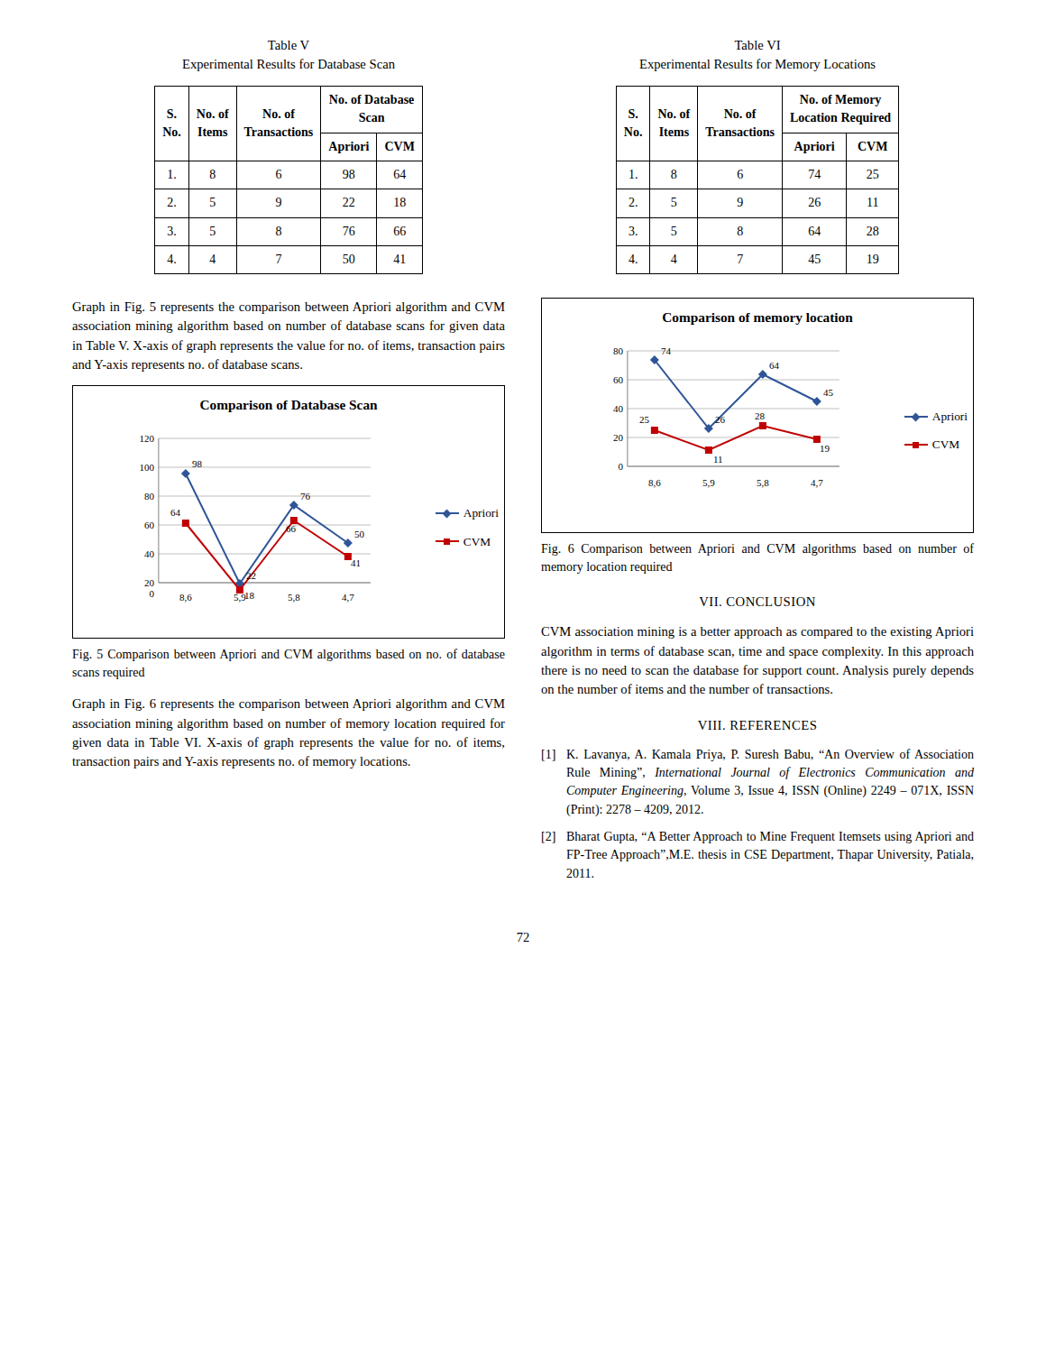Table V
Experimental Results for Database Scan
| S. No. | No. of Items | No. of Transactions | No. of Database Scan |
| --- | --- | --- | --- |
| Apriori | CVM |
| 1. | 8 | 6 | 98 | 64 |
| 2. | 5 | 9 | 22 | 18 |
| 3. | 5 | 8 | 76 | 66 |
| 4. | 4 | 7 | 50 | 41 |
Graph in Fig. 5 represents the comparison between Apriori algorithm and CVM association mining algorithm based on number of database scans for given data in Table V. X-axis of graph represents the value for no. of items, transaction pairs and Y-axis represents no. of database scans.
Comparison of Database Scan
120 100 80 60 40 20 0 8,6 5,9 5,8 4,7 98 64 22 18 76 66 50 41
Apriori
CVM
Fig. 5 Comparison between Apriori and CVM algorithms based on no. of database scans required
Graph in Fig. 6 represents the comparison between Apriori algorithm and CVM association mining algorithm based on number of memory location required for given data in Table VI. X-axis of graph represents the value for no. of items, transaction pairs and Y-axis represents no. of memory locations.
Table VI
Experimental Results for Memory Locations
| S. No. | No. of Items | No. of Transactions | No. of Memory Location Required |
| --- | --- | --- | --- |
| Apriori | CVM |
| 1. | 8 | 6 | 74 | 25 |
| 2. | 5 | 9 | 26 | 11 |
| 3. | 5 | 8 | 64 | 28 |
| 4. | 4 | 7 | 45 | 19 |
Comparison of memory location
80 60 40 20 0 8,6 5,9 5,8 4,7 74 25 26 11 64 28 45 19
Apriori
CVM
Fig. 6 Comparison between Apriori and CVM algorithms based on number of memory location required
VII. CONCLUSION
CVM association mining is a better approach as compared to the existing Apriori algorithm in terms of database scan, time and space complexity. In this approach there is no need to scan the database for support count. Analysis purely depends on the number of items and the number of transactions.
VIII. REFERENCES
[1]
K. Lavanya, A. Kamala Priya, P. Suresh Babu, “An Overview of Association Rule Mining”, International Journal of Electronics Communication and Computer Engineering, Volume 3, Issue 4, ISSN (Online) 2249 – 071X, ISSN (Print): 2278 – 4209, 2012.
[2]
Bharat Gupta, “A Better Approach to Mine Frequent Itemsets using Apriori and FP-Tree Approach”,M.E. thesis in CSE Department, Thapar University, Patiala, 2011.
72